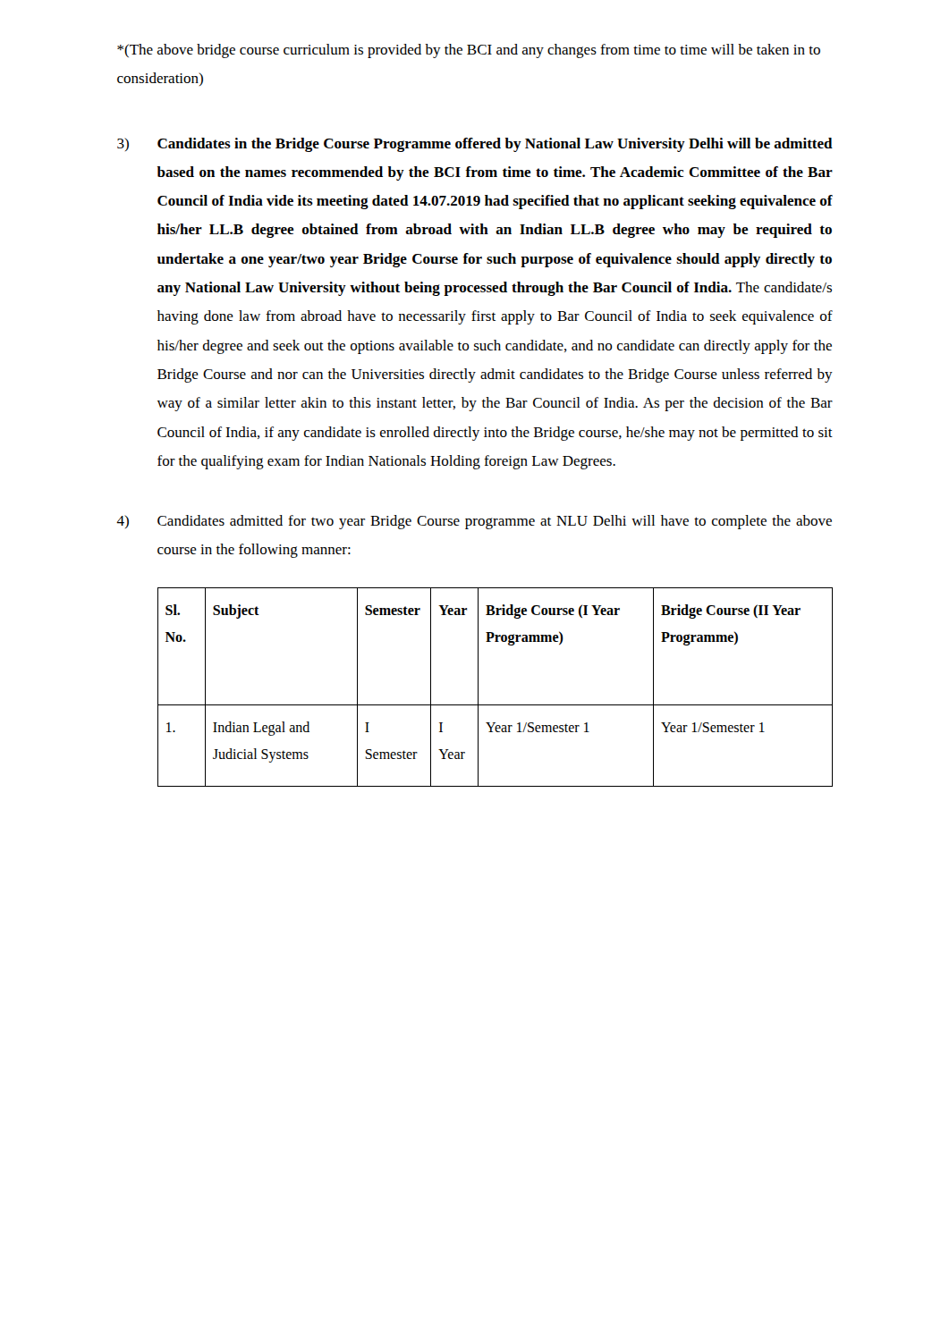*(The above bridge course curriculum is provided by the BCI and any changes from time to time will be taken in to consideration)
Candidates in the Bridge Course Programme offered by National Law University Delhi will be admitted based on the names recommended by the BCI from time to time. The Academic Committee of the Bar Council of India vide its meeting dated 14.07.2019 had specified that no applicant seeking equivalence of his/her LL.B degree obtained from abroad with an Indian LL.B degree who may be required to undertake a one year/two year Bridge Course for such purpose of equivalence should apply directly to any National Law University without being processed through the Bar Council of India. The candidate/s having done law from abroad have to necessarily first apply to Bar Council of India to seek equivalence of his/her degree and seek out the options available to such candidate, and no candidate can directly apply for the Bridge Course and nor can the Universities directly admit candidates to the Bridge Course unless referred by way of a similar letter akin to this instant letter, by the Bar Council of India. As per the decision of the Bar Council of India, if any candidate is enrolled directly into the Bridge course, he/she may not be permitted to sit for the qualifying exam for Indian Nationals Holding foreign Law Degrees.
Candidates admitted for two year Bridge Course programme at NLU Delhi will have to complete the above course in the following manner:
| Sl. No. | Subject | Semester | Year | Bridge Course (I Year Programme) | Bridge Course (II Year Programme) |
| --- | --- | --- | --- | --- | --- |
| 1. | Indian Legal and Judicial Systems | I Semester | I Year | Year 1/Semester 1 | Year 1/Semester 1 |